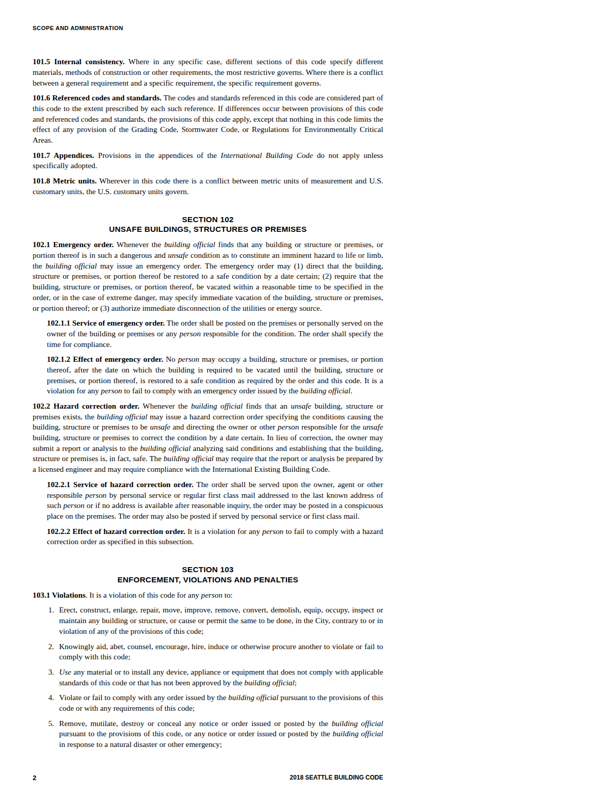SCOPE AND ADMINISTRATION
101.5 Internal consistency. Where in any specific case, different sections of this code specify different materials, methods of construction or other requirements, the most restrictive governs. Where there is a conflict between a general requirement and a specific requirement, the specific requirement governs.
101.6 Referenced codes and standards. The codes and standards referenced in this code are considered part of this code to the extent prescribed by each such reference. If differences occur between provisions of this code and referenced codes and standards, the provisions of this code apply, except that nothing in this code limits the effect of any provision of the Grading Code, Stormwater Code, or Regulations for Environmentally Critical Areas.
101.7 Appendices. Provisions in the appendices of the International Building Code do not apply unless specifically adopted.
101.8 Metric units. Wherever in this code there is a conflict between metric units of measurement and U.S. customary units, the U.S. customary units govern.
SECTION 102 UNSAFE BUILDINGS, STRUCTURES OR PREMISES
102.1 Emergency order. Whenever the building official finds that any building or structure or premises, or portion thereof is in such a dangerous and unsafe condition as to constitute an imminent hazard to life or limb, the building official may issue an emergency order. The emergency order may (1) direct that the building, structure or premises, or portion thereof be restored to a safe condition by a date certain; (2) require that the building, structure or premises, or portion thereof, be vacated within a reasonable time to be specified in the order, or in the case of extreme danger, may specify immediate vacation of the building, structure or premises, or portion thereof; or (3) authorize immediate disconnection of the utilities or energy source.
102.1.1 Service of emergency order. The order shall be posted on the premises or personally served on the owner of the building or premises or any person responsible for the condition. The order shall specify the time for compliance.
102.1.2 Effect of emergency order. No person may occupy a building, structure or premises, or portion thereof, after the date on which the building is required to be vacated until the building, structure or premises, or portion thereof, is restored to a safe condition as required by the order and this code. It is a violation for any person to fail to comply with an emergency order issued by the building official.
102.2 Hazard correction order. Whenever the building official finds that an unsafe building, structure or premises exists, the building official may issue a hazard correction order specifying the conditions causing the building, structure or premises to be unsafe and directing the owner or other person responsible for the unsafe building, structure or premises to correct the condition by a date certain. In lieu of correction, the owner may submit a report or analysis to the building official analyzing said conditions and establishing that the building, structure or premises is, in fact, safe. The building official may require that the report or analysis be prepared by a licensed engineer and may require compliance with the International Existing Building Code.
102.2.1 Service of hazard correction order. The order shall be served upon the owner, agent or other responsible person by personal service or regular first class mail addressed to the last known address of such person or if no address is available after reasonable inquiry, the order may be posted in a conspicuous place on the premises. The order may also be posted if served by personal service or first class mail.
102.2.2 Effect of hazard correction order. It is a violation for any person to fail to comply with a hazard correction order as specified in this subsection.
SECTION 103 ENFORCEMENT, VIOLATIONS AND PENALTIES
103.1 Violations. It is a violation of this code for any person to:
Erect, construct, enlarge, repair, move, improve, remove, convert, demolish, equip, occupy, inspect or maintain any building or structure, or cause or permit the same to be done, in the City, contrary to or in violation of any of the provisions of this code;
Knowingly aid, abet, counsel, encourage, hire, induce or otherwise procure another to violate or fail to comply with this code;
Use any material or to install any device, appliance or equipment that does not comply with applicable standards of this code or that has not been approved by the building official;
Violate or fail to comply with any order issued by the building official pursuant to the provisions of this code or with any requirements of this code;
Remove, mutilate, destroy or conceal any notice or order issued or posted by the building official pursuant to the provisions of this code, or any notice or order issued or posted by the building official in response to a natural disaster or other emergency;
2 2018 SEATTLE BUILDING CODE